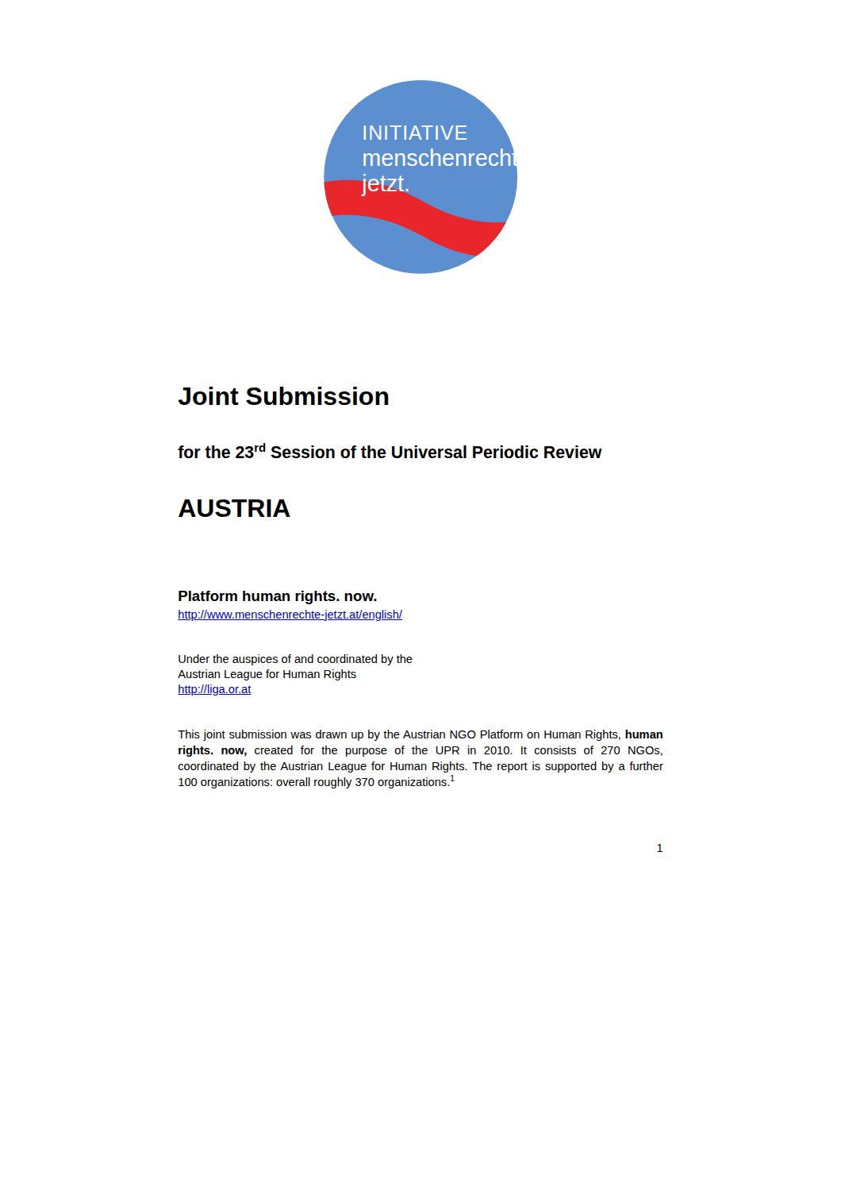INITIATIVE menschenrechte. jetzt.
Joint Submission
for the 23rd Session of the Universal Periodic Review
AUSTRIA
Platform human rights. now.
http://www.menschenrechte-jetzt.at/english/
Under the auspices of and coordinated by the
Austrian League for Human Rights
http://liga.or.at
This joint submission was drawn up by the Austrian NGO Platform on Human Rights, human rights. now, created for the purpose of the UPR in 2010. It consists of 270 NGOs, coordinated by the Austrian League for Human Rights. The report is supported by a further 100 organizations: overall roughly 370 organizations.1
1